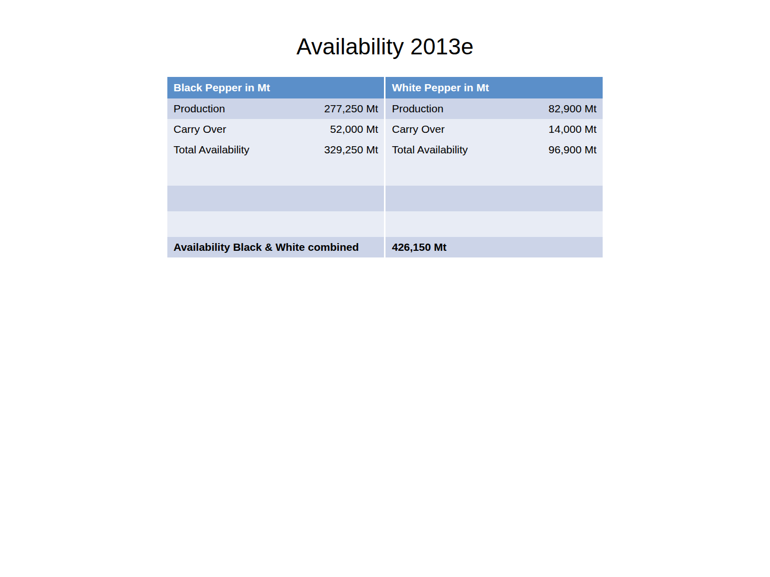Availability 2013e
| Black Pepper in Mt | White Pepper in Mt |
| --- | --- |
| Production | 277,250 Mt | Production | 82,900 Mt |
| Carry Over | 52,000 Mt | Carry Over | 14,000 Mt |
| Total Availability | 329,250 Mt | Total Availability | 96,900 Mt |
| Availability Black & White combined | 426,150 Mt |